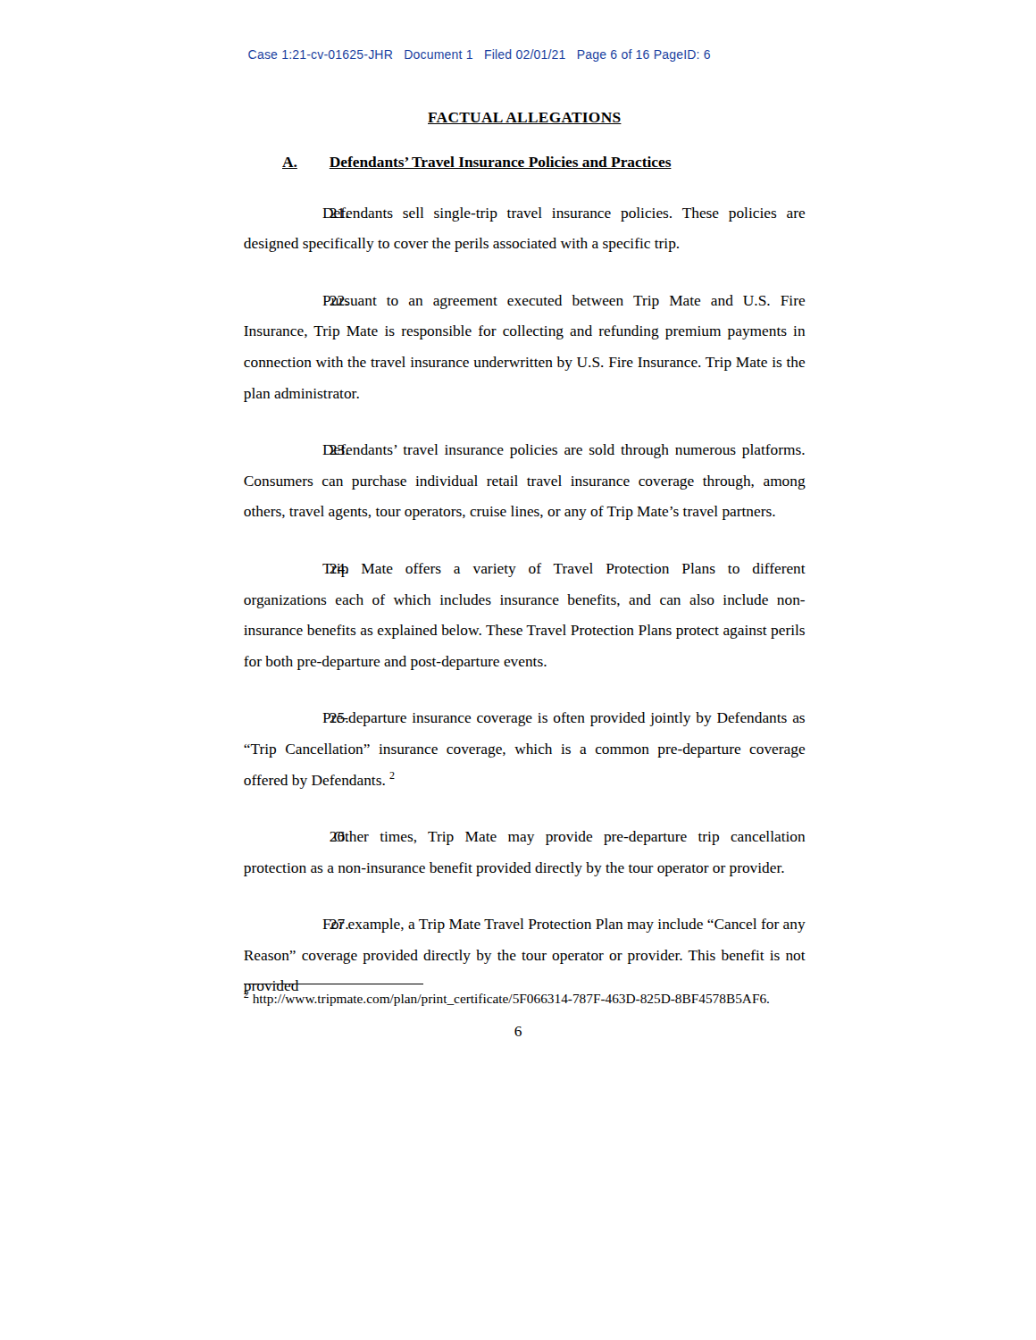Case 1:21-cv-01625-JHR Document 1 Filed 02/01/21 Page 6 of 16 PageID: 6
FACTUAL ALLEGATIONS
A. Defendants’ Travel Insurance Policies and Practices
21. Defendants sell single-trip travel insurance policies. These policies are designed specifically to cover the perils associated with a specific trip.
22. Pursuant to an agreement executed between Trip Mate and U.S. Fire Insurance, Trip Mate is responsible for collecting and refunding premium payments in connection with the travel insurance underwritten by U.S. Fire Insurance. Trip Mate is the plan administrator.
23. Defendants’ travel insurance policies are sold through numerous platforms. Consumers can purchase individual retail travel insurance coverage through, among others, travel agents, tour operators, cruise lines, or any of Trip Mate’s travel partners.
24. Trip Mate offers a variety of Travel Protection Plans to different organizations each of which includes insurance benefits, and can also include non-insurance benefits as explained below. These Travel Protection Plans protect against perils for both pre-departure and post-departure events.
25. Pre-departure insurance coverage is often provided jointly by Defendants as “Trip Cancellation” insurance coverage, which is a common pre-departure coverage offered by Defendants. 2
26. Other times, Trip Mate may provide pre-departure trip cancellation protection as a non-insurance benefit provided directly by the tour operator or provider.
27. For example, a Trip Mate Travel Protection Plan may include “Cancel for any Reason” coverage provided directly by the tour operator or provider. This benefit is not provided
2 http://www.tripmate.com/plan/print_certificate/5F066314-787F-463D-825D-8BF4578B5AF6.
6